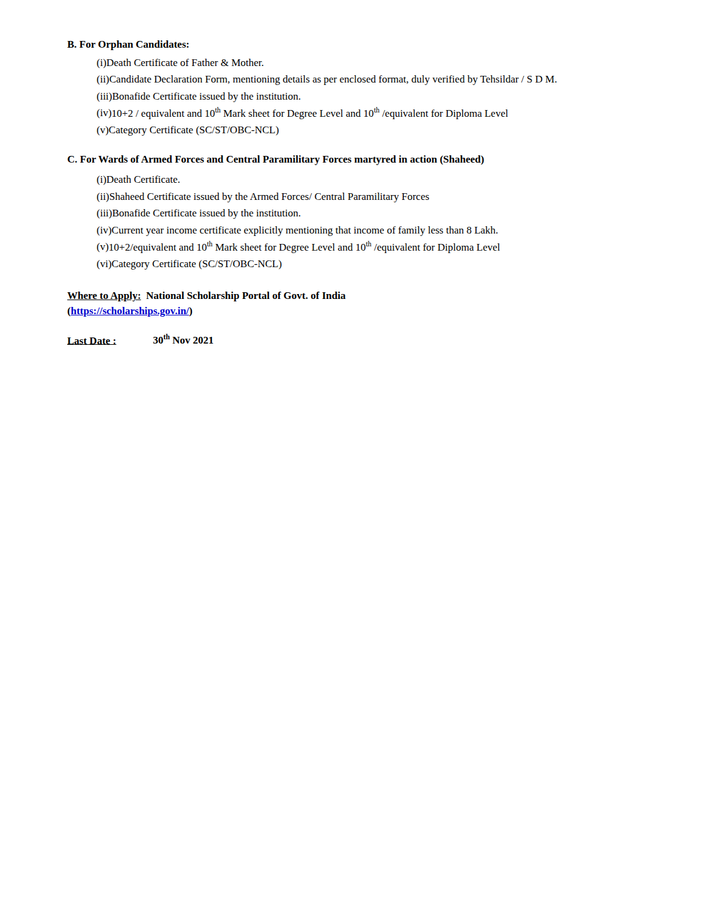B. For Orphan Candidates:
(i) Death Certificate of Father & Mother.
(ii) Candidate Declaration Form, mentioning details as per enclosed format, duly verified by Tehsildar / S D M.
(iii) Bonafide Certificate issued by the institution.
(iv) 10+2 / equivalent and 10th Mark sheet for Degree Level and 10th /equivalent for Diploma Level
(v) Category Certificate (SC/ST/OBC-NCL)
C. For Wards of Armed Forces and Central Paramilitary Forces martyred in action (Shaheed)
(i) Death Certificate.
(ii) Shaheed Certificate issued by the Armed Forces/ Central Paramilitary Forces
(iii) Bonafide Certificate issued by the institution.
(iv) Current year income certificate explicitly mentioning that income of family less than 8 Lakh.
(v) 10+2/equivalent and 10th Mark sheet for Degree Level and 10th /equivalent for Diploma Level
(vi) Category Certificate (SC/ST/OBC-NCL)
Where to Apply: National Scholarship Portal of Govt. of India
(https://scholarships.gov.in/)
Last Date : 30th Nov 2021